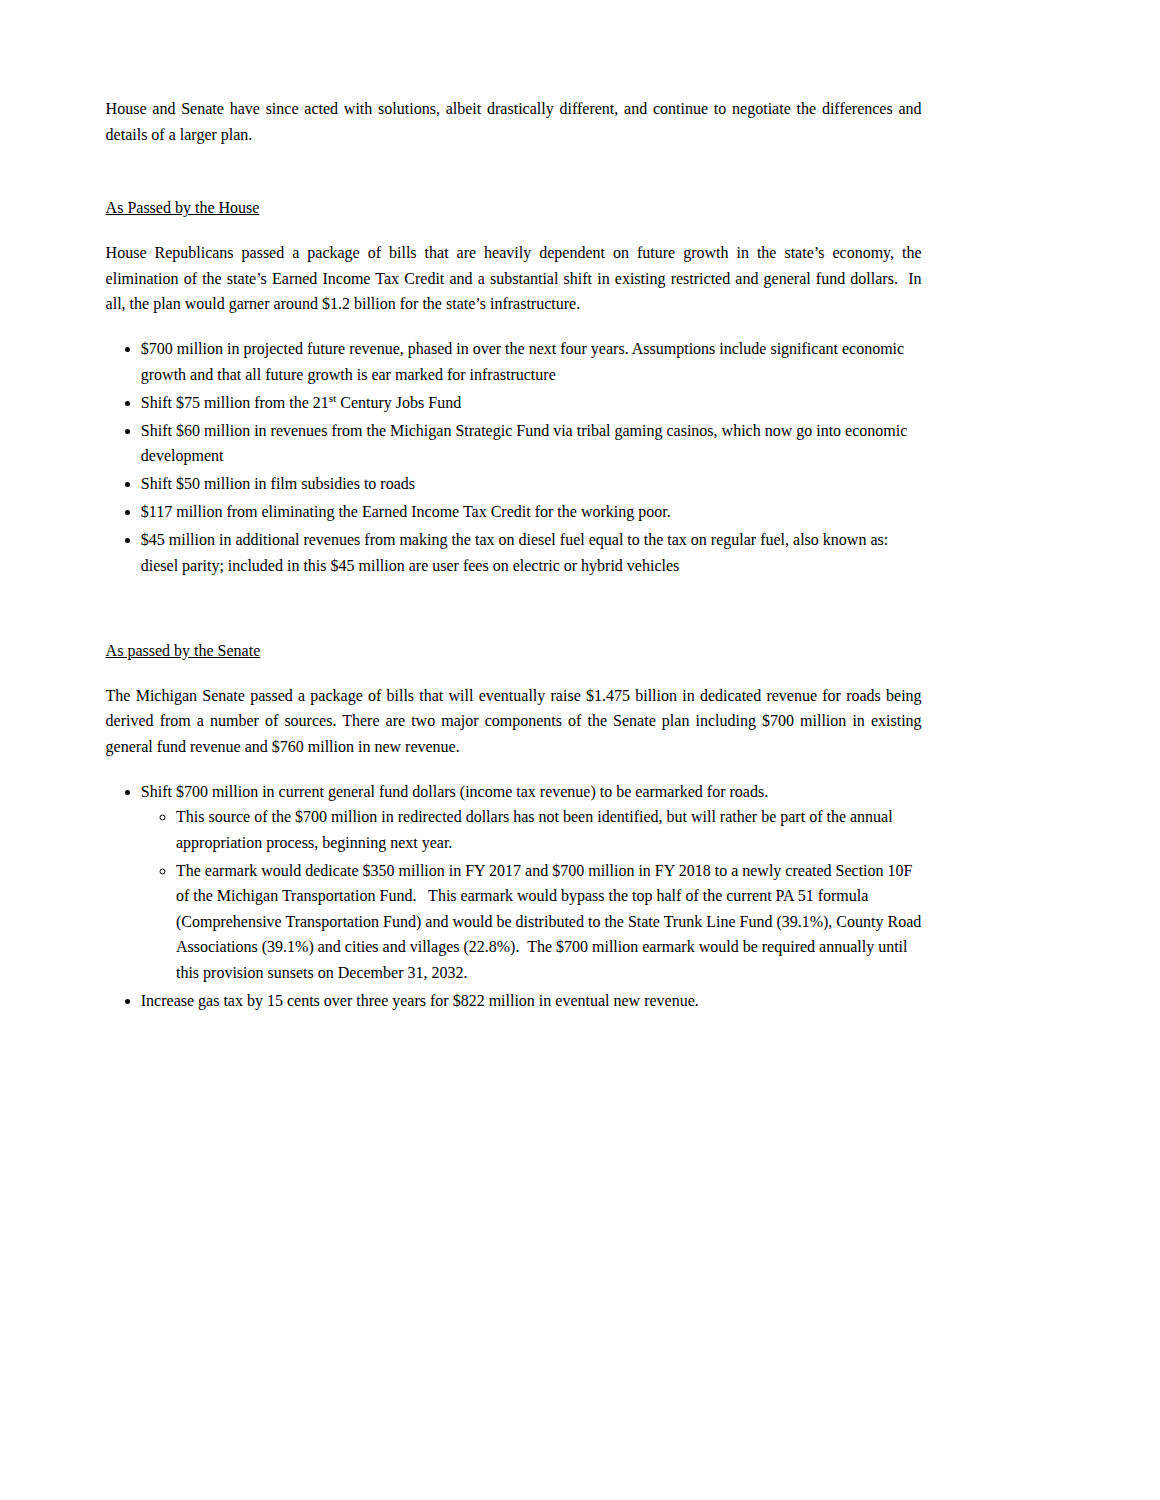House and Senate have since acted with solutions, albeit drastically different, and continue to negotiate the differences and details of a larger plan.
As Passed by the House
House Republicans passed a package of bills that are heavily dependent on future growth in the state’s economy, the elimination of the state’s Earned Income Tax Credit and a substantial shift in existing restricted and general fund dollars. In all, the plan would garner around $1.2 billion for the state’s infrastructure.
$700 million in projected future revenue, phased in over the next four years. Assumptions include significant economic growth and that all future growth is ear marked for infrastructure
Shift $75 million from the 21st Century Jobs Fund
Shift $60 million in revenues from the Michigan Strategic Fund via tribal gaming casinos, which now go into economic development
Shift $50 million in film subsidies to roads
$117 million from eliminating the Earned Income Tax Credit for the working poor.
$45 million in additional revenues from making the tax on diesel fuel equal to the tax on regular fuel, also known as: diesel parity; included in this $45 million are user fees on electric or hybrid vehicles
As passed by the Senate
The Michigan Senate passed a package of bills that will eventually raise $1.475 billion in dedicated revenue for roads being derived from a number of sources. There are two major components of the Senate plan including $700 million in existing general fund revenue and $760 million in new revenue.
Shift $700 million in current general fund dollars (income tax revenue) to be earmarked for roads.
This source of the $700 million in redirected dollars has not been identified, but will rather be part of the annual appropriation process, beginning next year.
The earmark would dedicate $350 million in FY 2017 and $700 million in FY 2018 to a newly created Section 10F of the Michigan Transportation Fund. This earmark would bypass the top half of the current PA 51 formula (Comprehensive Transportation Fund) and would be distributed to the State Trunk Line Fund (39.1%), County Road Associations (39.1%) and cities and villages (22.8%). The $700 million earmark would be required annually until this provision sunsets on December 31, 2032.
Increase gas tax by 15 cents over three years for $822 million in eventual new revenue.